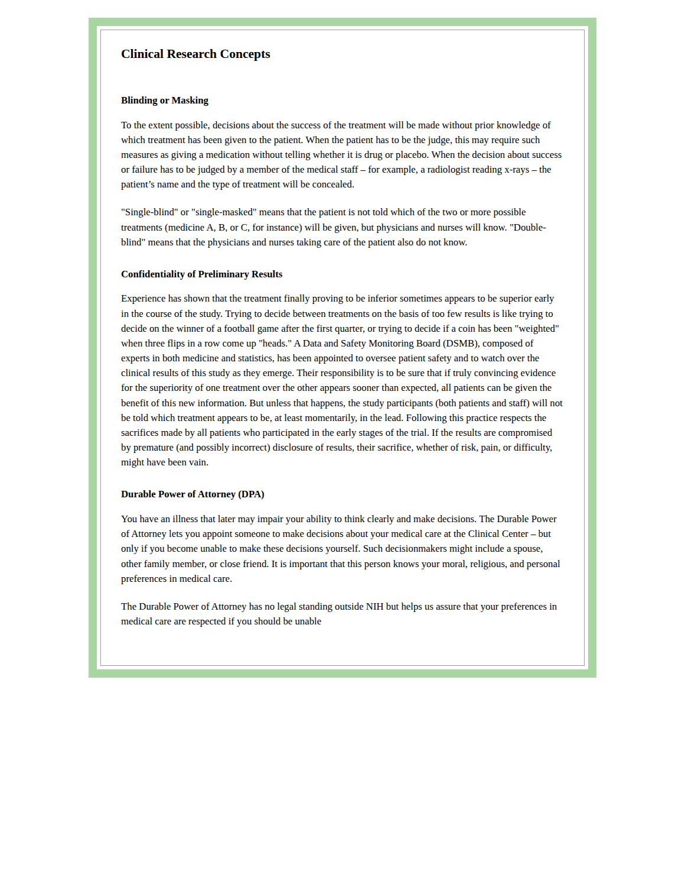Clinical Research Concepts
Blinding or Masking
To the extent possible, decisions about the success of the treatment will be made without prior knowledge of which treatment has been given to the patient. When the patient has to be the judge, this may require such measures as giving a medication without telling whether it is drug or placebo. When the decision about success or failure has to be judged by a member of the medical staff – for example, a radiologist reading x-rays – the patient’s name and the type of treatment will be concealed.
"Single-blind" or "single-masked" means that the patient is not told which of the two or more possible treatments (medicine A, B, or C, for instance) will be given, but physicians and nurses will know. "Double-blind" means that the physicians and nurses taking care of the patient also do not know.
Confidentiality of Preliminary Results
Experience has shown that the treatment finally proving to be inferior sometimes appears to be superior early in the course of the study. Trying to decide between treatments on the basis of too few results is like trying to decide on the winner of a football game after the first quarter, or trying to decide if a coin has been "weighted" when three flips in a row come up "heads." A Data and Safety Monitoring Board (DSMB), composed of experts in both medicine and statistics, has been appointed to oversee patient safety and to watch over the clinical results of this study as they emerge. Their responsibility is to be sure that if truly convincing evidence for the superiority of one treatment over the other appears sooner than expected, all patients can be given the benefit of this new information. But unless that happens, the study participants (both patients and staff) will not be told which treatment appears to be, at least momentarily, in the lead. Following this practice respects the sacrifices made by all patients who participated in the early stages of the trial. If the results are compromised by premature (and possibly incorrect) disclosure of results, their sacrifice, whether of risk, pain, or difficulty, might have been vain.
Durable Power of Attorney (DPA)
You have an illness that later may impair your ability to think clearly and make decisions. The Durable Power of Attorney lets you appoint someone to make decisions about your medical care at the Clinical Center – but only if you become unable to make these decisions yourself. Such decisionmakers might include a spouse, other family member, or close friend. It is important that this person knows your moral, religious, and personal preferences in medical care.
The Durable Power of Attorney has no legal standing outside NIH but helps us assure that your preferences in medical care are respected if you should be unable